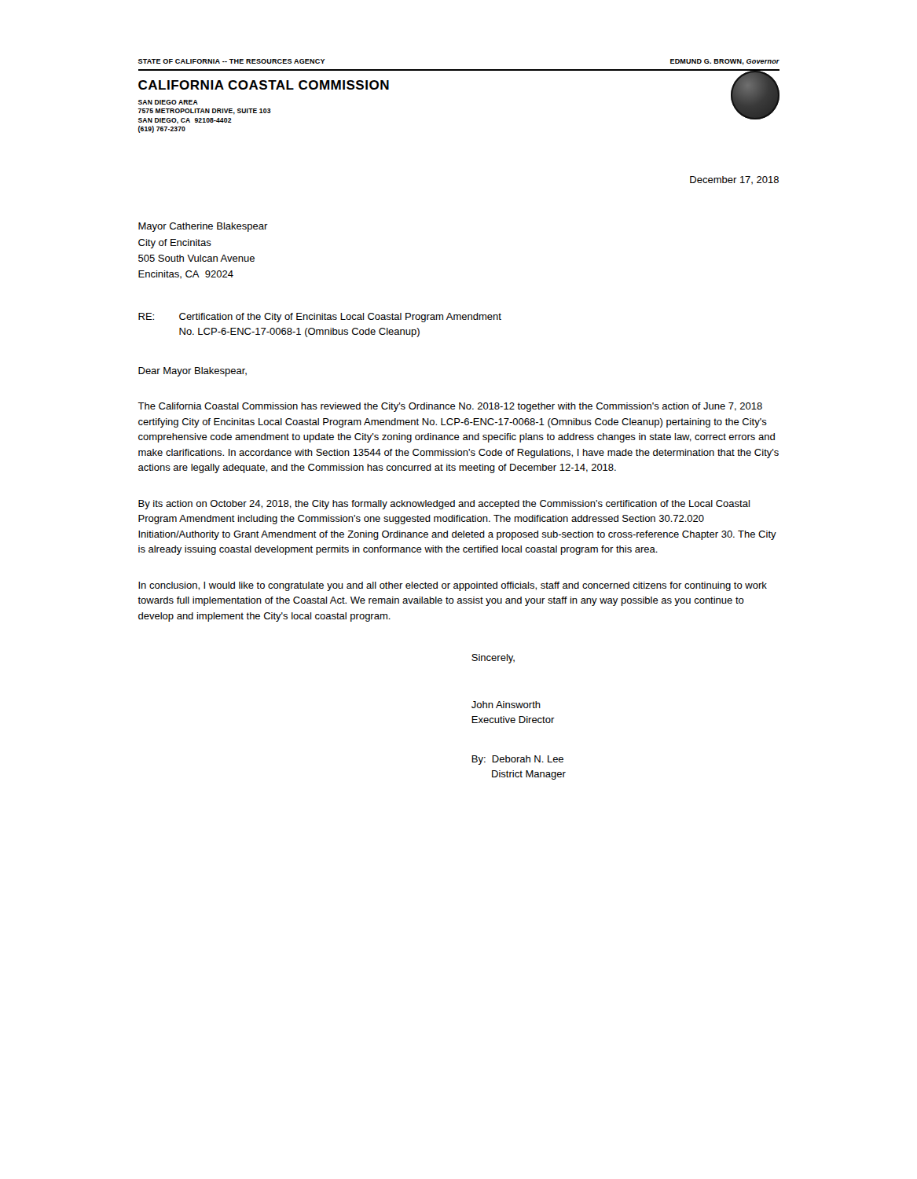STATE OF CALIFORNIA -- THE RESOURCES AGENCY
EDMUND G. BROWN, Governor
CALIFORNIA COASTAL COMMISSION
SAN DIEGO AREA
7575 METROPOLITAN DRIVE, SUITE 103
SAN DIEGO, CA 92108-4402
(619) 767-2370
December 17, 2018
Mayor Catherine Blakespear
City of Encinitas
505 South Vulcan Avenue
Encinitas, CA 92024
RE:
Certification of the City of Encinitas Local Coastal Program Amendment
No. LCP-6-ENC-17-0068-1 (Omnibus Code Cleanup)
Dear Mayor Blakespear,
The California Coastal Commission has reviewed the City's Ordinance No. 2018-12 together with the Commission's action of June 7, 2018 certifying City of Encinitas Local Coastal Program Amendment No. LCP-6-ENC-17-0068-1 (Omnibus Code Cleanup) pertaining to the City's comprehensive code amendment to update the City's zoning ordinance and specific plans to address changes in state law, correct errors and make clarifications. In accordance with Section 13544 of the Commission's Code of Regulations, I have made the determination that the City's actions are legally adequate, and the Commission has concurred at its meeting of December 12-14, 2018.
By its action on October 24, 2018, the City has formally acknowledged and accepted the Commission's certification of the Local Coastal Program Amendment including the Commission's one suggested modification. The modification addressed Section 30.72.020 Initiation/Authority to Grant Amendment of the Zoning Ordinance and deleted a proposed sub-section to cross-reference Chapter 30. The City is already issuing coastal development permits in conformance with the certified local coastal program for this area.
In conclusion, I would like to congratulate you and all other elected or appointed officials, staff and concerned citizens for continuing to work towards full implementation of the Coastal Act. We remain available to assist you and your staff in any way possible as you continue to develop and implement the City's local coastal program.
Sincerely,
John Ainsworth
Executive Director
By: Deborah N. Lee
District Manager